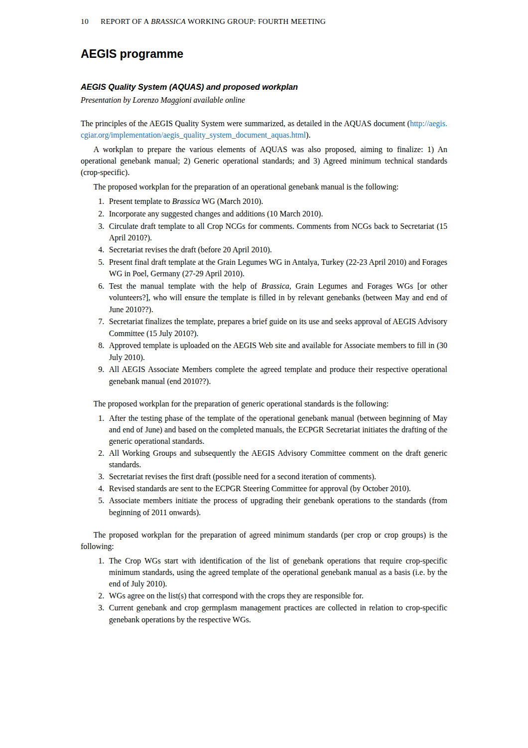10 REPORT OF A BRASSICA WORKING GROUP: FOURTH MEETING
AEGIS programme
AEGIS Quality System (AQUAS) and proposed workplan
Presentation by Lorenzo Maggioni available online
The principles of the AEGIS Quality System were summarized, as detailed in the AQUAS document (http://aegis.cgiar.org/implementation/aegis_quality_system_document_aquas.html).
A workplan to prepare the various elements of AQUAS was also proposed, aiming to finalize: 1) An operational genebank manual; 2) Generic operational standards; and 3) Agreed minimum technical standards (crop-specific).
The proposed workplan for the preparation of an operational genebank manual is the following:
Present template to Brassica WG (March 2010).
Incorporate any suggested changes and additions (10 March 2010).
Circulate draft template to all Crop NCGs for comments. Comments from NCGs back to Secretariat (15 April 2010?).
Secretariat revises the draft (before 20 April 2010).
Present final draft template at the Grain Legumes WG in Antalya, Turkey (22-23 April 2010) and Forages WG in Poel, Germany (27-29 April 2010).
Test the manual template with the help of Brassica, Grain Legumes and Forages WGs [or other volunteers?], who will ensure the template is filled in by relevant genebanks (between May and end of June 2010??).
Secretariat finalizes the template, prepares a brief guide on its use and seeks approval of AEGIS Advisory Committee (15 July 2010?).
Approved template is uploaded on the AEGIS Web site and available for Associate members to fill in (30 July 2010).
All AEGIS Associate Members complete the agreed template and produce their respective operational genebank manual (end 2010??).
The proposed workplan for the preparation of generic operational standards is the following:
After the testing phase of the template of the operational genebank manual (between beginning of May and end of June) and based on the completed manuals, the ECPGR Secretariat initiates the drafting of the generic operational standards.
All Working Groups and subsequently the AEGIS Advisory Committee comment on the draft generic standards.
Secretariat revises the first draft (possible need for a second iteration of comments).
Revised standards are sent to the ECPGR Steering Committee for approval (by October 2010).
Associate members initiate the process of upgrading their genebank operations to the standards (from beginning of 2011 onwards).
The proposed workplan for the preparation of agreed minimum standards (per crop or crop groups) is the following:
The Crop WGs start with identification of the list of genebank operations that require crop-specific minimum standards, using the agreed template of the operational genebank manual as a basis (i.e. by the end of July 2010).
WGs agree on the list(s) that correspond with the crops they are responsible for.
Current genebank and crop germplasm management practices are collected in relation to crop-specific genebank operations by the respective WGs.